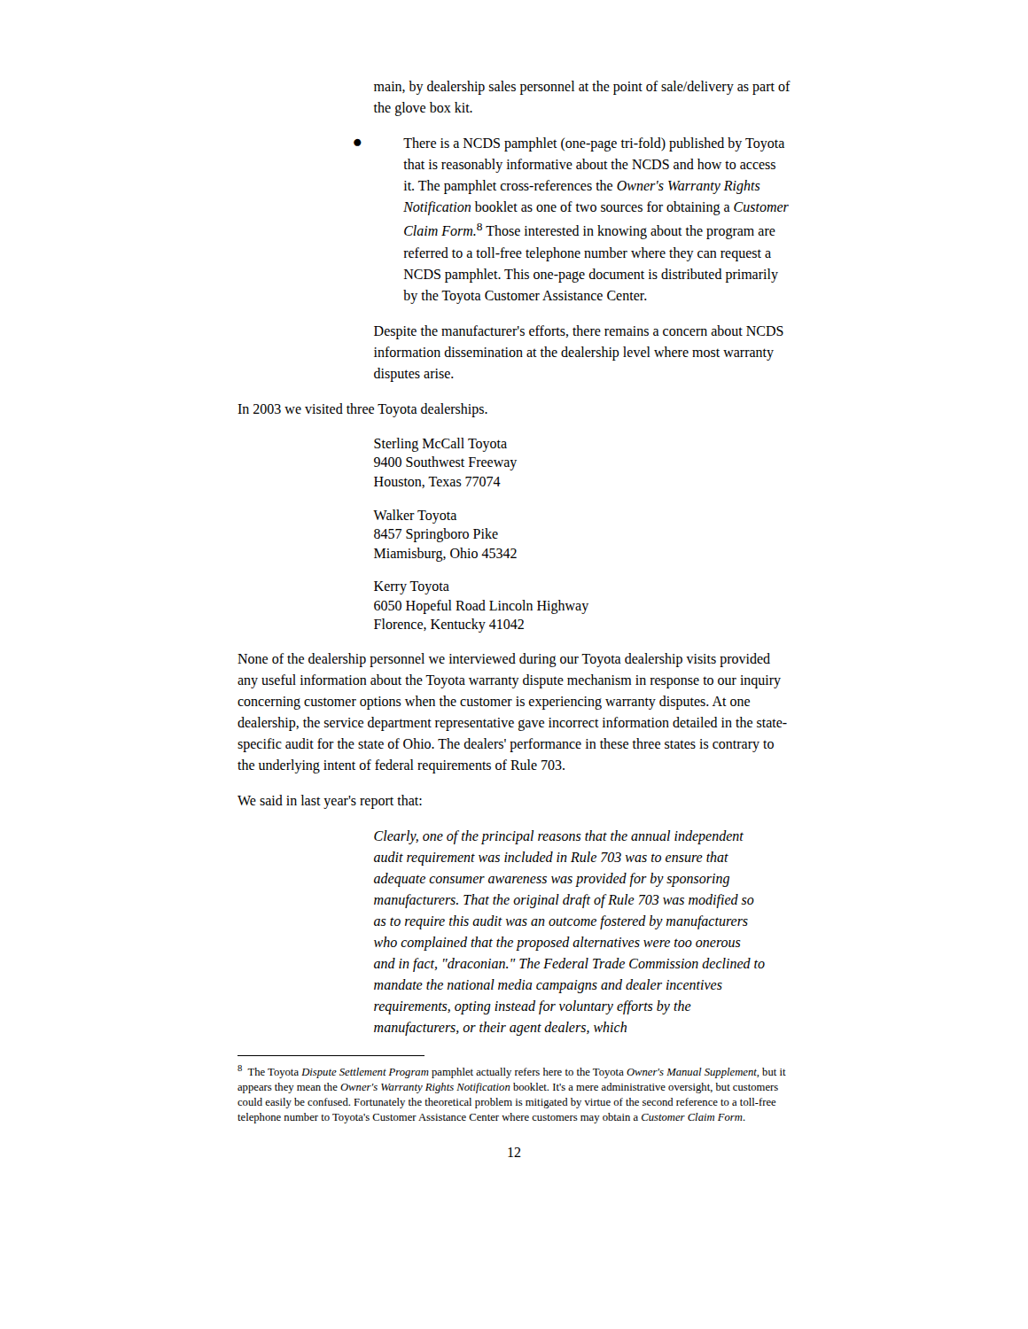main, by dealership sales personnel at the point of sale/delivery as part of the glove box kit.
● There is a NCDS pamphlet (one-page tri-fold) published by Toyota that is reasonably informative about the NCDS and how to access it. The pamphlet cross-references the Owner's Warranty Rights Notification booklet as one of two sources for obtaining a Customer Claim Form.8 Those interested in knowing about the program are referred to a toll-free telephone number where they can request a NCDS pamphlet. This one-page document is distributed primarily by the Toyota Customer Assistance Center.
Despite the manufacturer's efforts, there remains a concern about NCDS information dissemination at the dealership level where most warranty disputes arise.
In 2003 we visited three Toyota dealerships.
Sterling McCall Toyota
9400 Southwest Freeway
Houston, Texas 77074
Walker Toyota
8457 Springboro Pike
Miamisburg, Ohio 45342
Kerry Toyota
6050 Hopeful Road Lincoln Highway
Florence, Kentucky 41042
None of the dealership personnel we interviewed during our Toyota dealership visits provided any useful information about the Toyota warranty dispute mechanism in response to our inquiry concerning customer options when the customer is experiencing warranty disputes. At one dealership, the service department representative gave incorrect information detailed in the state-specific audit for the state of Ohio. The dealers' performance in these three states is contrary to the underlying intent of federal requirements of Rule 703.
We said in last year's report that:
Clearly, one of the principal reasons that the annual independent audit requirement was included in Rule 703 was to ensure that adequate consumer awareness was provided for by sponsoring manufacturers. That the original draft of Rule 703 was modified so as to require this audit was an outcome fostered by manufacturers who complained that the proposed alternatives were too onerous and in fact, "draconian." The Federal Trade Commission declined to mandate the national media campaigns and dealer incentives requirements, opting instead for voluntary efforts by the manufacturers, or their agent dealers, which
8 The Toyota Dispute Settlement Program pamphlet actually refers here to the Toyota Owner's Manual Supplement, but it appears they mean the Owner's Warranty Rights Notification booklet. It's a mere administrative oversight, but customers could easily be confused. Fortunately the theoretical problem is mitigated by virtue of the second reference to a toll-free telephone number to Toyota's Customer Assistance Center where customers may obtain a Customer Claim Form.
12